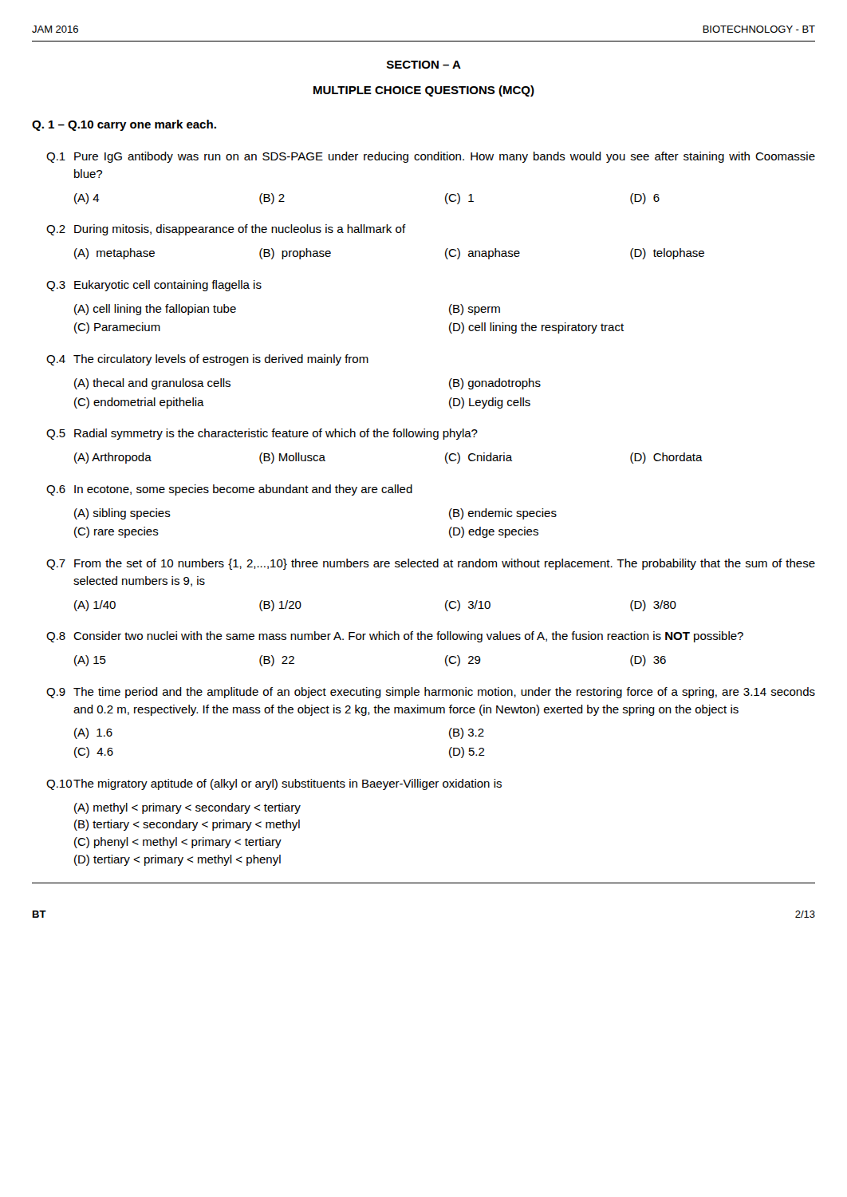JAM 2016 BIOTECHNOLOGY - BT
SECTION – A
MULTIPLE CHOICE QUESTIONS (MCQ)
Q. 1 – Q.10 carry one mark each.
Q.1
Pure IgG antibody was run on an SDS-PAGE under reducing condition. How many bands would you see after staining with Coomassie blue?
(A) 4 (B) 2 (C) 1 (D) 6
Q.2
During mitosis, disappearance of the nucleolus is a hallmark of
(A) metaphase (B) prophase (C) anaphase (D) telophase
Q.3
Eukaryotic cell containing flagella is
(A) cell lining the fallopian tube
(B) sperm
(C) Paramecium
(D) cell lining the respiratory tract
Q.4
The circulatory levels of estrogen is derived mainly from
(A) thecal and granulosa cells
(B) gonadotrophs
(C) endometrial epithelia
(D) Leydig cells
Q.5
Radial symmetry is the characteristic feature of which of the following phyla?
(A) Arthropoda (B) Mollusca (C) Cnidaria (D) Chordata
Q.6
In ecotone, some species become abundant and they are called
(A) sibling species
(B) endemic species
(C) rare species
(D) edge species
Q.7
From the set of 10 numbers {1, 2,...,10} three numbers are selected at random without replacement. The probability that the sum of these selected numbers is 9, is
(A) 1/40 (B) 1/20 (C) 3/10 (D) 3/80
Q.8
Consider two nuclei with the same mass number A. For which of the following values of A, the fusion reaction is NOT possible?
(A) 15 (B) 22 (C) 29 (D) 36
Q.9
The time period and the amplitude of an object executing simple harmonic motion, under the restoring force of a spring, are 3.14 seconds and 0.2 m, respectively. If the mass of the object is 2 kg, the maximum force (in Newton) exerted by the spring on the object is
(A) 1.6
(B) 3.2
(C) 4.6
(D) 5.2
Q.10
The migratory aptitude of (alkyl or aryl) substituents in Baeyer-Villiger oxidation is
(A) methyl < primary < secondary < tertiary
(B) tertiary < secondary < primary < methyl
(C) phenyl < methyl < primary < tertiary
(D) tertiary < primary < methyl < phenyl
BT 2/13